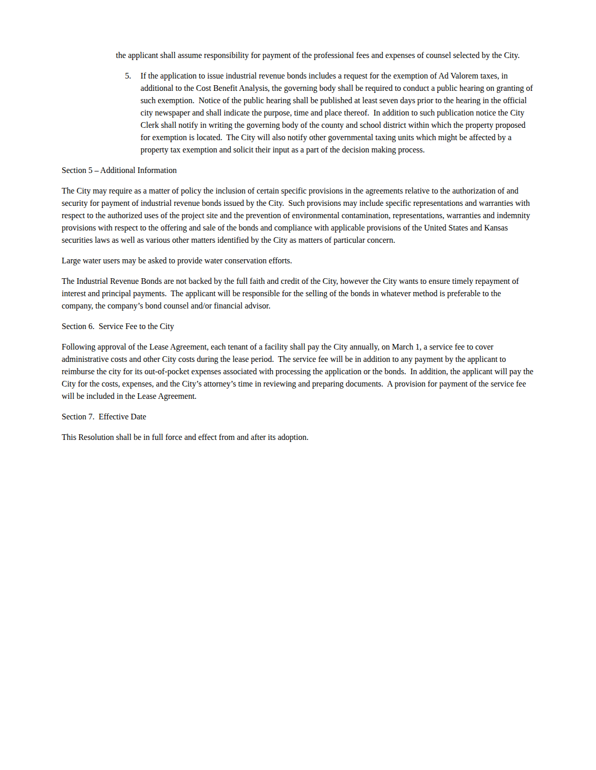the applicant shall assume responsibility for payment of the professional fees and expenses of counsel selected by the City.
If the application to issue industrial revenue bonds includes a request for the exemption of Ad Valorem taxes, in additional to the Cost Benefit Analysis, the governing body shall be required to conduct a public hearing on granting of such exemption. Notice of the public hearing shall be published at least seven days prior to the hearing in the official city newspaper and shall indicate the purpose, time and place thereof. In addition to such publication notice the City Clerk shall notify in writing the governing body of the county and school district within which the property proposed for exemption is located. The City will also notify other governmental taxing units which might be affected by a property tax exemption and solicit their input as a part of the decision making process.
Section 5 – Additional Information
The City may require as a matter of policy the inclusion of certain specific provisions in the agreements relative to the authorization of and security for payment of industrial revenue bonds issued by the City. Such provisions may include specific representations and warranties with respect to the authorized uses of the project site and the prevention of environmental contamination, representations, warranties and indemnity provisions with respect to the offering and sale of the bonds and compliance with applicable provisions of the United States and Kansas securities laws as well as various other matters identified by the City as matters of particular concern.
Large water users may be asked to provide water conservation efforts.
The Industrial Revenue Bonds are not backed by the full faith and credit of the City, however the City wants to ensure timely repayment of interest and principal payments. The applicant will be responsible for the selling of the bonds in whatever method is preferable to the company, the company’s bond counsel and/or financial advisor.
Section 6. Service Fee to the City
Following approval of the Lease Agreement, each tenant of a facility shall pay the City annually, on March 1, a service fee to cover administrative costs and other City costs during the lease period. The service fee will be in addition to any payment by the applicant to reimburse the city for its out-of-pocket expenses associated with processing the application or the bonds. In addition, the applicant will pay the City for the costs, expenses, and the City’s attorney’s time in reviewing and preparing documents. A provision for payment of the service fee will be included in the Lease Agreement.
Section 7. Effective Date
This Resolution shall be in full force and effect from and after its adoption.